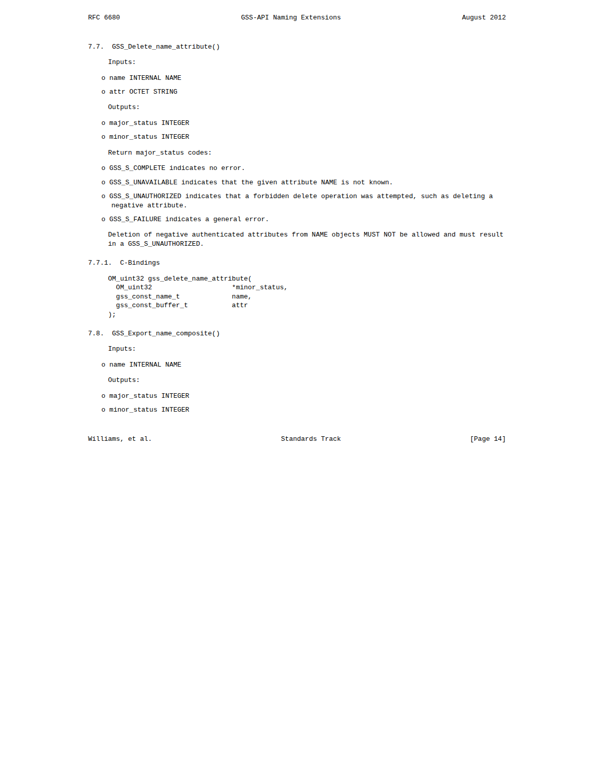RFC 6680 GSS-API Naming Extensions August 2012
7.7. GSS_Delete_name_attribute()
Inputs:
name INTERNAL NAME
attr OCTET STRING
Outputs:
major_status INTEGER
minor_status INTEGER
Return major_status codes:
GSS_S_COMPLETE indicates no error.
GSS_S_UNAVAILABLE indicates that the given attribute NAME is not known.
GSS_S_UNAUTHORIZED indicates that a forbidden delete operation was attempted, such as deleting a negative attribute.
GSS_S_FAILURE indicates a general error.
Deletion of negative authenticated attributes from NAME objects MUST NOT be allowed and must result in a GSS_S_UNAUTHORIZED.
7.7.1. C-Bindings
OM_uint32 gss_delete_name_attribute(
  OM_uint32                    *minor_status,
  gss_const_name_t             name,
  gss_const_buffer_t           attr
);
7.8. GSS_Export_name_composite()
Inputs:
name INTERNAL NAME
Outputs:
major_status INTEGER
minor_status INTEGER
Williams, et al. Standards Track [Page 14]